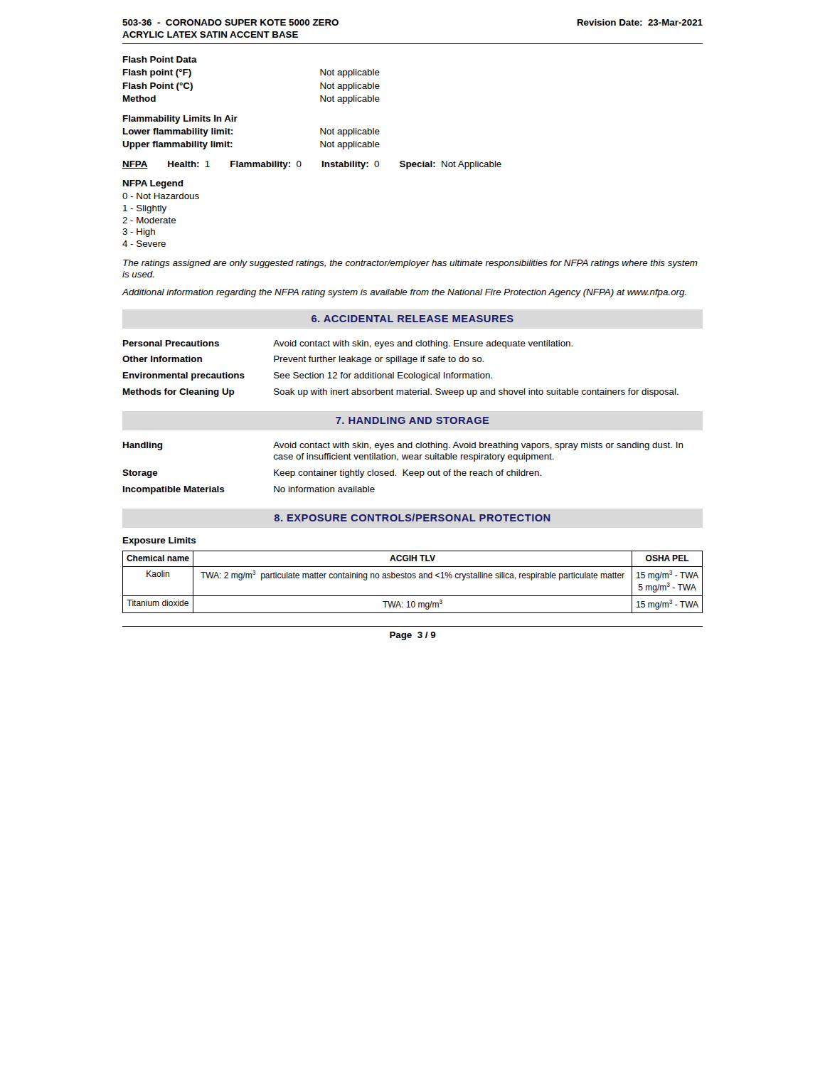503-36 - CORONADO SUPER KOTE 5000 ZERO
ACRYLIC LATEX SATIN ACCENT BASE
Revision Date: 23-Mar-2021
Flash Point Data
| Flash point (°F) | Not applicable |
| Flash Point (°C) | Not applicable |
| Method | Not applicable |
Flammability Limits In Air
| Lower flammability limit: | Not applicable |
| Upper flammability limit: | Not applicable |
NFPA Health: 1 Flammability: 0 Instability: 0 Special: Not Applicable
NFPA Legend
0 - Not Hazardous
1 - Slightly
2 - Moderate
3 - High
4 - Severe
The ratings assigned are only suggested ratings, the contractor/employer has ultimate responsibilities for NFPA ratings where this system is used.
Additional information regarding the NFPA rating system is available from the National Fire Protection Agency (NFPA) at www.nfpa.org.
6. ACCIDENTAL RELEASE MEASURES
| Personal Precautions | Avoid contact with skin, eyes and clothing. Ensure adequate ventilation. |
| Other Information | Prevent further leakage or spillage if safe to do so. |
| Environmental precautions | See Section 12 for additional Ecological Information. |
| Methods for Cleaning Up | Soak up with inert absorbent material. Sweep up and shovel into suitable containers for disposal. |
7. HANDLING AND STORAGE
| Handling | Avoid contact with skin, eyes and clothing. Avoid breathing vapors, spray mists or sanding dust. In case of insufficient ventilation, wear suitable respiratory equipment. |
| Storage | Keep container tightly closed. Keep out of the reach of children. |
| Incompatible Materials | No information available |
8. EXPOSURE CONTROLS/PERSONAL PROTECTION
Exposure Limits
| Chemical name | ACGIH TLV | OSHA PEL |
| --- | --- | --- |
| Kaolin | TWA: 2 mg/m 3 particulate matter containing no asbestos and <1% crystalline silica, respirable particulate matter | 15 mg/m 3 - TWA 5 mg/m 3 - TWA |
| Titanium dioxide | TWA: 10 mg/m 3 | 15 mg/m 3 - TWA |
Page 3 / 9